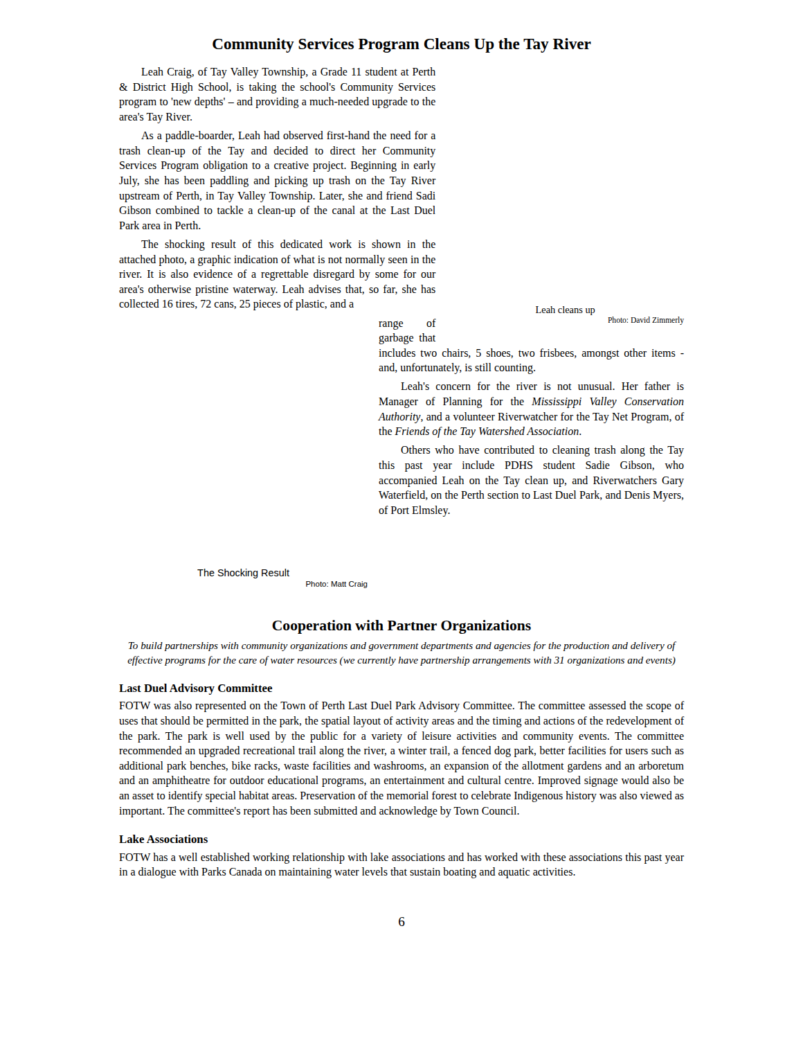Community Services Program Cleans Up the Tay River
Leah cleans up Photo: David Zimmerly
Leah Craig, of Tay Valley Township, a Grade 11 student at Perth & District High School, is taking the school's Community Services program to 'new depths' – and providing a much-needed upgrade to the area's Tay River.
As a paddle-boarder, Leah had observed first-hand the need for a trash clean-up of the Tay and decided to direct her Community Services Program obligation to a creative project. Beginning in early July, she has been paddling and picking up trash on the Tay River upstream of Perth, in Tay Valley Township. Later, she and friend Sadi Gibson combined to tackle a clean-up of the canal at the Last Duel Park area in Perth.
The shocking result of this dedicated work is shown in the attached photo, a graphic indication of what is not normally seen in the river. It is also evidence of a regrettable disregard by some for our area's otherwise pristine waterway. Leah advises that, so far, she has collected 16 tires, 72 cans, 25 pieces of plastic, and a
The Shocking Result Photo: Matt Craig
range of garbage that includes two chairs, 5 shoes, two frisbees, amongst other items - and, unfortunately, is still counting.
Leah's concern for the river is not unusual. Her father is Manager of Planning for the Mississippi Valley Conservation Authority, and a volunteer Riverwatcher for the Tay Net Program, of the Friends of the Tay Watershed Association.
Others who have contributed to cleaning trash along the Tay this past year include PDHS student Sadie Gibson, who accompanied Leah on the Tay clean up, and Riverwatchers Gary Waterfield, on the Perth section to Last Duel Park, and Denis Myers, of Port Elmsley.
Cooperation with Partner Organizations
To build partnerships with community organizations and government departments and agencies for the production and delivery of effective programs for the care of water resources (we currently have partnership arrangements with 31 organizations and events)
Last Duel Advisory Committee
FOTW was also represented on the Town of Perth Last Duel Park Advisory Committee. The committee assessed the scope of uses that should be permitted in the park, the spatial layout of activity areas and the timing and actions of the redevelopment of the park. The park is well used by the public for a variety of leisure activities and community events. The committee recommended an upgraded recreational trail along the river, a winter trail, a fenced dog park, better facilities for users such as additional park benches, bike racks, waste facilities and washrooms, an expansion of the allotment gardens and an arboretum and an amphitheatre for outdoor educational programs, an entertainment and cultural centre. Improved signage would also be an asset to identify special habitat areas. Preservation of the memorial forest to celebrate Indigenous history was also viewed as important. The committee's report has been submitted and acknowledge by Town Council.
Lake Associations
FOTW has a well established working relationship with lake associations and has worked with these associations this past year in a dialogue with Parks Canada on maintaining water levels that sustain boating and aquatic activities.
6